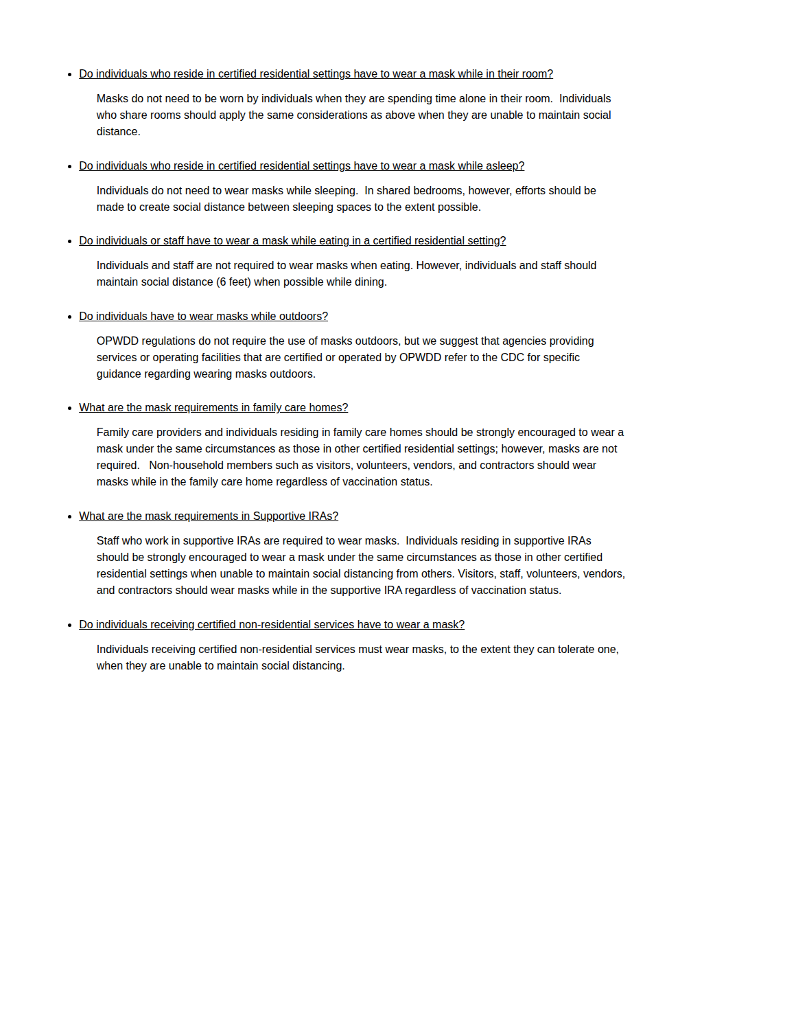Do individuals who reside in certified residential settings have to wear a mask while in their room?
Masks do not need to be worn by individuals when they are spending time alone in their room. Individuals who share rooms should apply the same considerations as above when they are unable to maintain social distance.
Do individuals who reside in certified residential settings have to wear a mask while asleep?
Individuals do not need to wear masks while sleeping. In shared bedrooms, however, efforts should be made to create social distance between sleeping spaces to the extent possible.
Do individuals or staff have to wear a mask while eating in a certified residential setting?
Individuals and staff are not required to wear masks when eating. However, individuals and staff should maintain social distance (6 feet) when possible while dining.
Do individuals have to wear masks while outdoors?
OPWDD regulations do not require the use of masks outdoors, but we suggest that agencies providing services or operating facilities that are certified or operated by OPWDD refer to the CDC for specific guidance regarding wearing masks outdoors.
What are the mask requirements in family care homes?
Family care providers and individuals residing in family care homes should be strongly encouraged to wear a mask under the same circumstances as those in other certified residential settings; however, masks are not required. Non-household members such as visitors, volunteers, vendors, and contractors should wear masks while in the family care home regardless of vaccination status.
What are the mask requirements in Supportive IRAs?
Staff who work in supportive IRAs are required to wear masks. Individuals residing in supportive IRAs should be strongly encouraged to wear a mask under the same circumstances as those in other certified residential settings when unable to maintain social distancing from others. Visitors, staff, volunteers, vendors, and contractors should wear masks while in the supportive IRA regardless of vaccination status.
Do individuals receiving certified non-residential services have to wear a mask?
Individuals receiving certified non-residential services must wear masks, to the extent they can tolerate one, when they are unable to maintain social distancing.